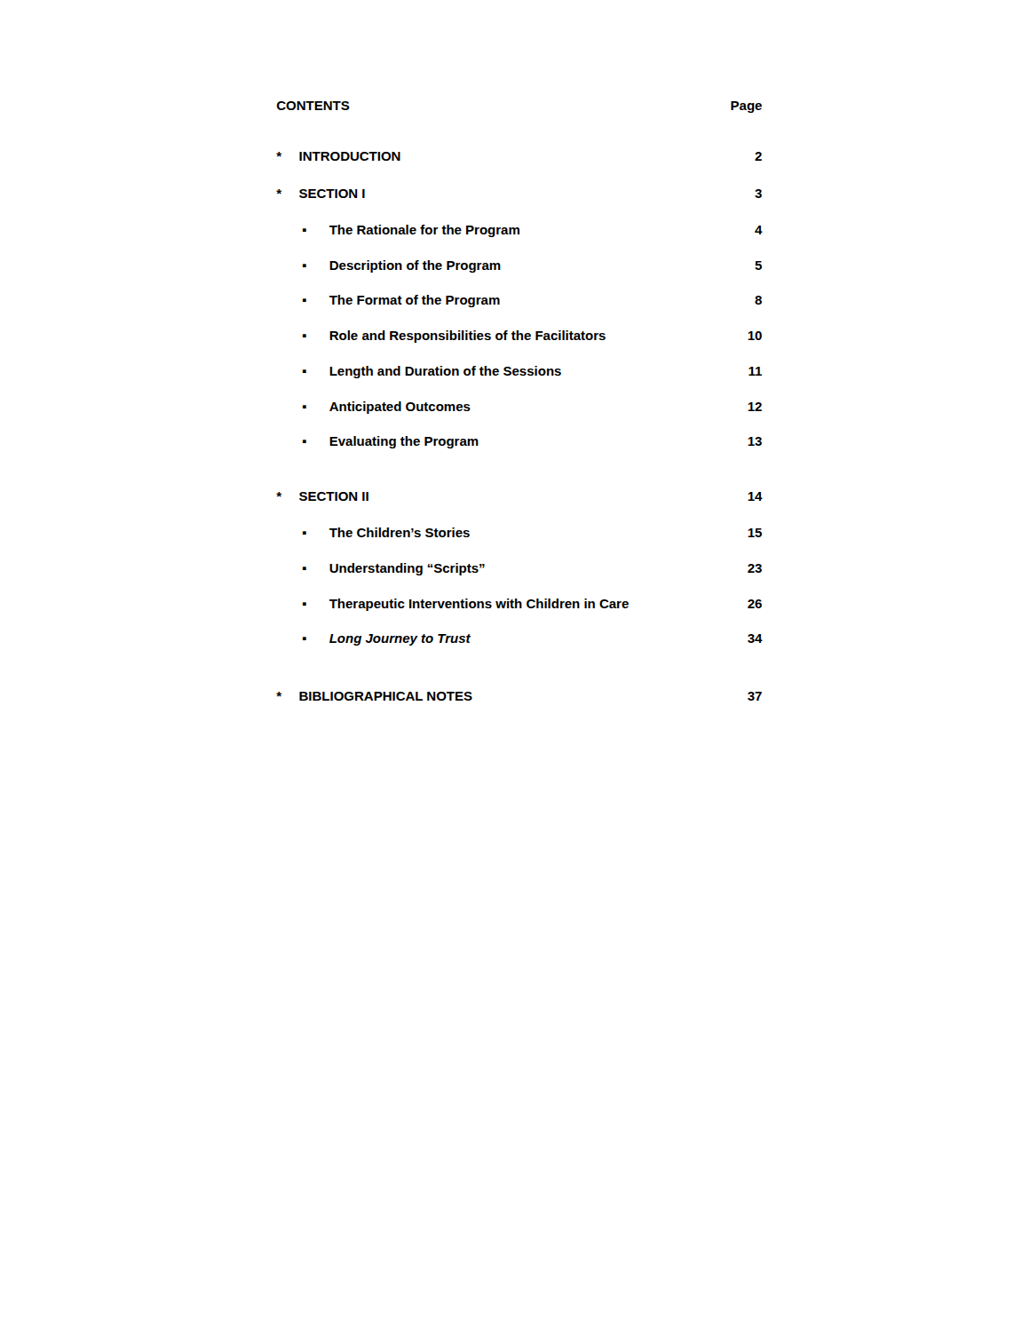| CONTENTS | Page |
| * INTRODUCTION | 2 |
| * SECTION I | 3 |
| ▪ The Rationale for the Program | 4 |
| ▪ Description of the Program | 5 |
| ▪ The Format of the Program | 8 |
| ▪ Role and Responsibilities of the Facilitators | 10 |
| ▪ Length and Duration of the Sessions | 11 |
| ▪ Anticipated Outcomes | 12 |
| ▪ Evaluating the Program | 13 |
| * SECTION II | 14 |
| ▪ The Children’s Stories | 15 |
| ▪ Understanding “Scripts” | 23 |
| ▪ Therapeutic Interventions with Children in Care | 26 |
| ▪ Long Journey to Trust | 34 |
| * BIBLIOGRAPHICAL NOTES | 37 |